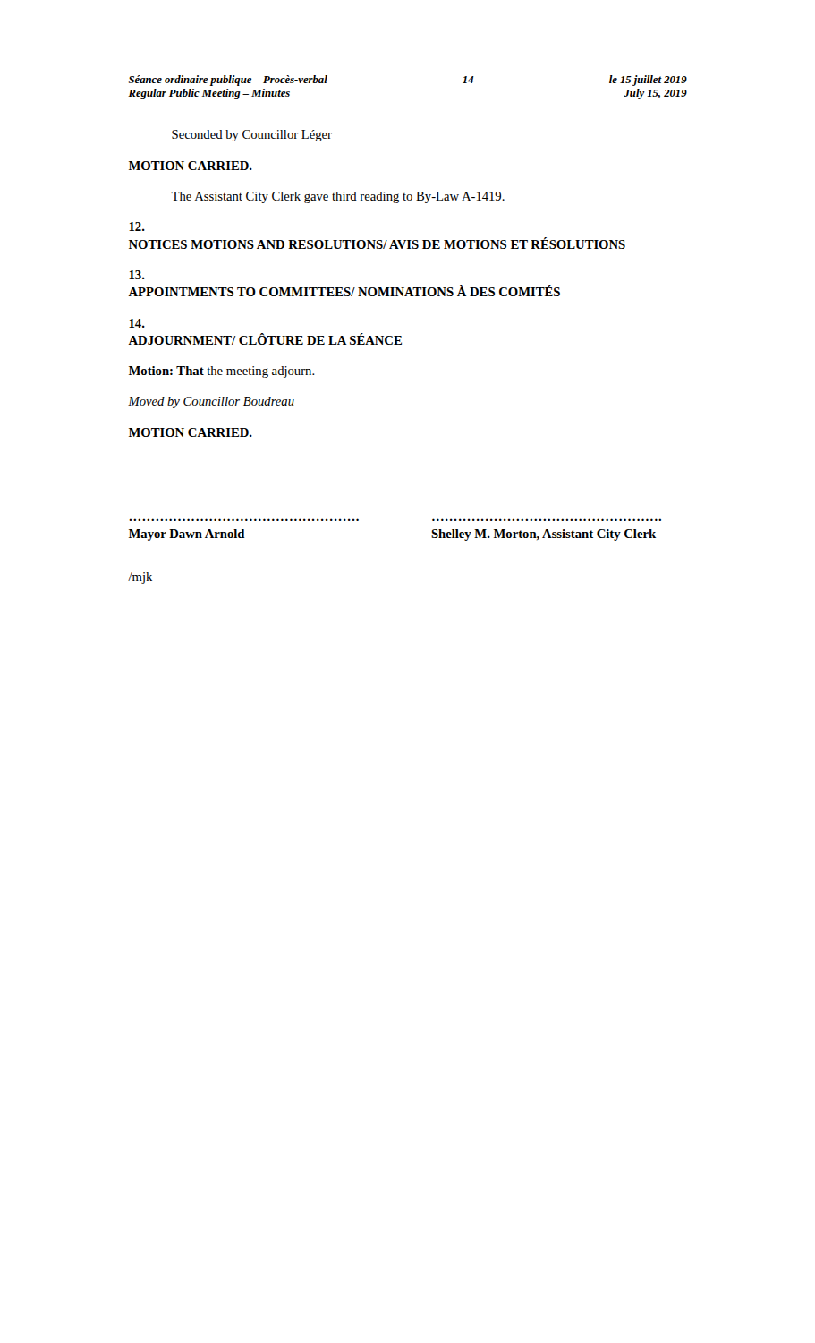Séance ordinaire publique – Procès-verbal
Regular Public Meeting – Minutes
14
le 15 juillet 2019
July 15, 2019
Seconded by Councillor Léger
MOTION CARRIED.
The Assistant City Clerk gave third reading to By-Law A-1419.
12.
NOTICES MOTIONS AND RESOLUTIONS/ AVIS DE MOTIONS ET RÉSOLUTIONS
13.
APPOINTMENTS TO COMMITTEES/ NOMINATIONS À DES COMITÉS
14.
ADJOURNMENT/ CLÔTURE DE LA SÉANCE
Motion: That the meeting adjourn.
Moved by Councillor Boudreau
MOTION CARRIED.
……………………………………………. Mayor Dawn Arnold
……………………………………………. Shelley M. Morton, Assistant City Clerk
/mjk